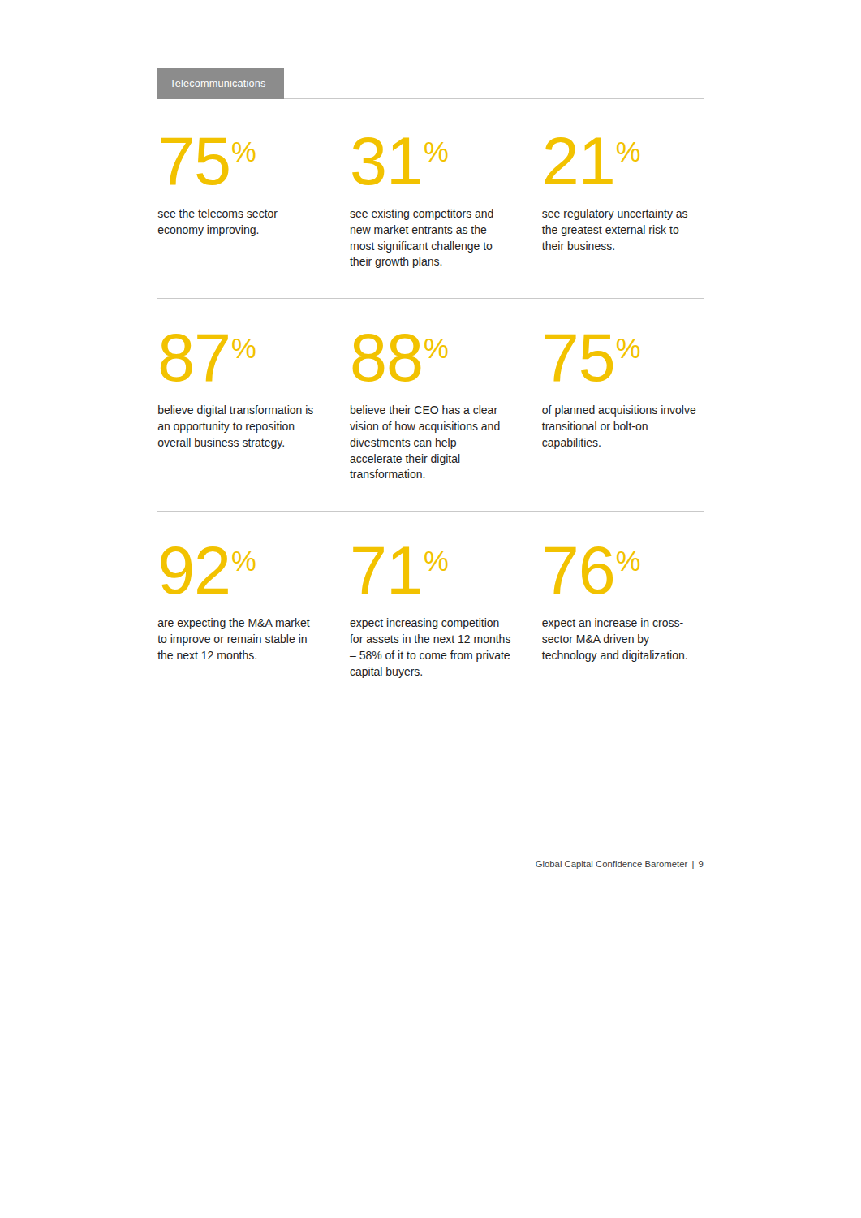Telecommunications
75%
see the telecoms sector economy improving.
31%
see existing competitors and new market entrants as the most significant challenge to their growth plans.
21%
see regulatory uncertainty as the greatest external risk to their business.
87%
believe digital transformation is an opportunity to reposition overall business strategy.
88%
believe their CEO has a clear vision of how acquisitions and divestments can help accelerate their digital transformation.
75%
of planned acquisitions involve transitional or bolt-on capabilities.
92%
are expecting the M&A market to improve or remain stable in the next 12 months.
71%
expect increasing competition for assets in the next 12 months – 58% of it to come from private capital buyers.
76%
expect an increase in cross-sector M&A driven by technology and digitalization.
Global Capital Confidence Barometer | 9